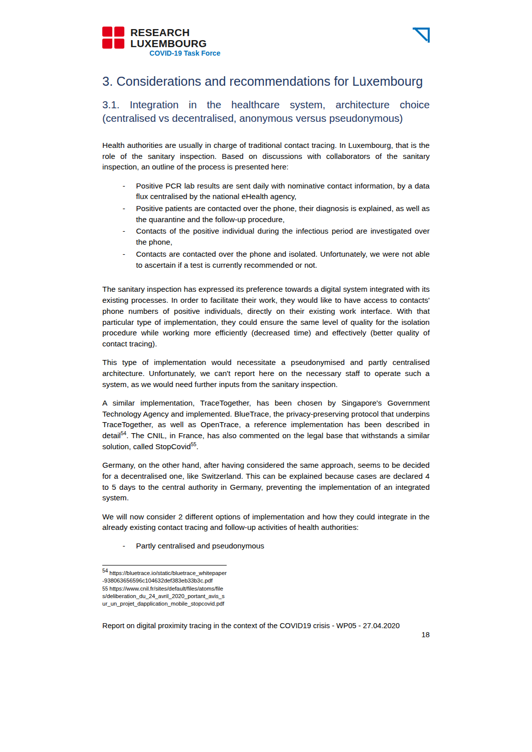RESEARCH LUXEMBOURG COVID-19 Task Force
3. Considerations and recommendations for Luxembourg
3.1. Integration in the healthcare system, architecture choice (centralised vs decentralised, anonymous versus pseudonymous)
Health authorities are usually in charge of traditional contact tracing. In Luxembourg, that is the role of the sanitary inspection. Based on discussions with collaborators of the sanitary inspection, an outline of the process is presented here:
Positive PCR lab results are sent daily with nominative contact information, by a data flux centralised by the national eHealth agency,
Positive patients are contacted over the phone, their diagnosis is explained, as well as the quarantine and the follow-up procedure,
Contacts of the positive individual during the infectious period are investigated over the phone,
Contacts are contacted over the phone and isolated. Unfortunately, we were not able to ascertain if a test is currently recommended or not.
The sanitary inspection has expressed its preference towards a digital system integrated with its existing processes. In order to facilitate their work, they would like to have access to contacts' phone numbers of positive individuals, directly on their existing work interface. With that particular type of implementation, they could ensure the same level of quality for the isolation procedure while working more efficiently (decreased time) and effectively (better quality of contact tracing).
This type of implementation would necessitate a pseudonymised and partly centralised architecture. Unfortunately, we can't report here on the necessary staff to operate such a system, as we would need further inputs from the sanitary inspection.
A similar implementation, TraceTogether, has been chosen by Singapore's Government Technology Agency and implemented. BlueTrace, the privacy-preserving protocol that underpins TraceTogether, as well as OpenTrace, a reference implementation has been described in detail54. The CNIL, in France, has also commented on the legal base that withstands a similar solution, called StopCovid55.
Germany, on the other hand, after having considered the same approach, seems to be decided for a decentralised one, like Switzerland. This can be explained because cases are declared 4 to 5 days to the central authority in Germany, preventing the implementation of an integrated system.
We will now consider 2 different options of implementation and how they could integrate in the already existing contact tracing and follow-up activities of health authorities:
Partly centralised and pseudonymous
54 https://bluetrace.io/static/bluetrace_whitepaper-938063656596c104632def383eb33b3c.pdf
55 https://www.cnil.fr/sites/default/files/atoms/files/deliberation_du_24_avril_2020_portant_avis_sur_un_projet_dapplication_mobile_stopcovid.pdf
Report on digital proximity tracing in the context of the COVID19 crisis - WP05 - 27.04.2020
18